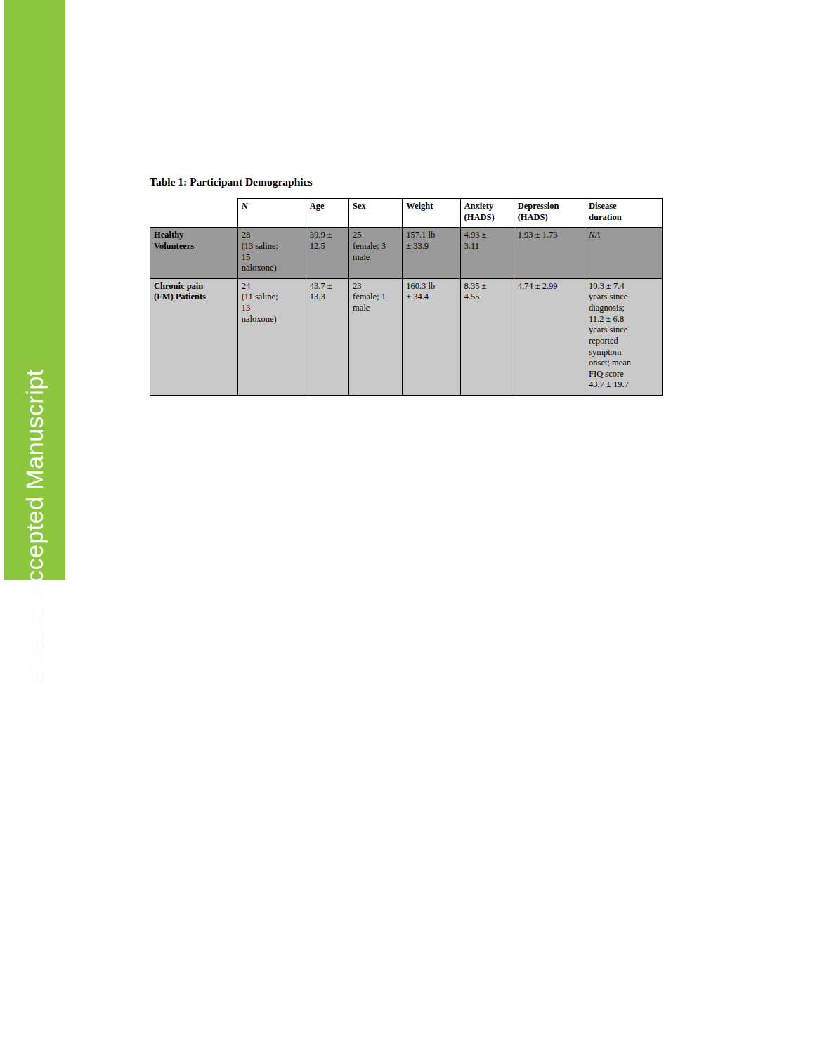eNeuro Accepted Manuscript
Table 1: Participant Demographics
| | N | Age | Sex | Weight | Anxiety (HADS) | Depression (HADS) | Disease duration |
| --- | --- | --- | --- | --- | --- | --- | --- |
| Healthy Volunteers | 28 (13 saline; 15 naloxone) | 39.9 ± 12.5 | 25 female; 3 male | 157.1 lb ± 33.9 | 4.93 ± 3.11 | 1.93 ± 1.73 | NA |
| Chronic pain (FM) Patients | 24 (11 saline; 13 naloxone) | 43.7 ± 13.3 | 23 female; 1 male | 160.3 lb ± 34.4 | 8.35 ± 4.55 | 4.74 ± 2.99 | 10.3 ± 7.4 years since diagnosis; 11.2 ± 6.8 years since reported symptom onset; mean FIQ score 43.7 ± 19.7 |